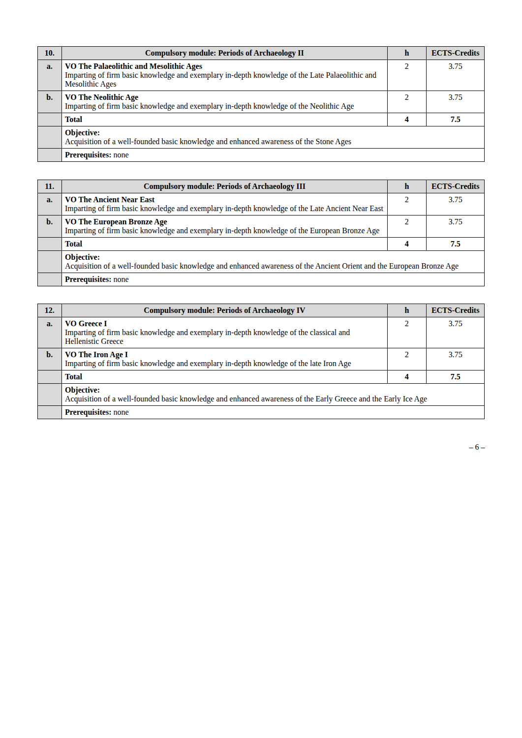| 10. | Compulsory module: Periods of Archaeology II | h | ECTS-Credits |
| a. | VO The Palaeolithic and Mesolithic Ages Imparting of firm basic knowledge and exemplary in-depth knowledge of the Late Palaeolithic and Mesolithic Ages | 2 | 3.75 |
| b. | VO The Neolithic Age Imparting of firm basic knowledge and exemplary in-depth knowledge of the Neolithic Age | 2 | 3.75 |
| | Total | 4 | 7.5 |
| | Objective: Acquisition of a well-founded basic knowledge and enhanced awareness of the Stone Ages |
| | Prerequisites: none |
| 11. | Compulsory module: Periods of Archaeology III | h | ECTS-Credits |
| a. | VO The Ancient Near East Imparting of firm basic knowledge and exemplary in-depth knowledge of the Late Ancient Near East | 2 | 3.75 |
| b. | VO The European Bronze Age Imparting of firm basic knowledge and exemplary in-depth knowledge of the European Bronze Age | 2 | 3.75 |
| | Total | 4 | 7.5 |
| | Objective: Acquisition of a well-founded basic knowledge and enhanced awareness of the Ancient Orient and the European Bronze Age |
| | Prerequisites: none |
| 12. | Compulsory module: Periods of Archaeology IV | h | ECTS-Credits |
| a. | VO Greece I Imparting of firm basic knowledge and exemplary in-depth knowledge of the classical and Hellenistic Greece | 2 | 3.75 |
| b. | VO The Iron Age I Imparting of firm basic knowledge and exemplary in-depth knowledge of the late Iron Age | 2 | 3.75 |
| | Total | 4 | 7.5 |
| | Objective: Acquisition of a well-founded basic knowledge and enhanced awareness of the Early Greece and the Early Ice Age |
| | Prerequisites: none |
– 6 –